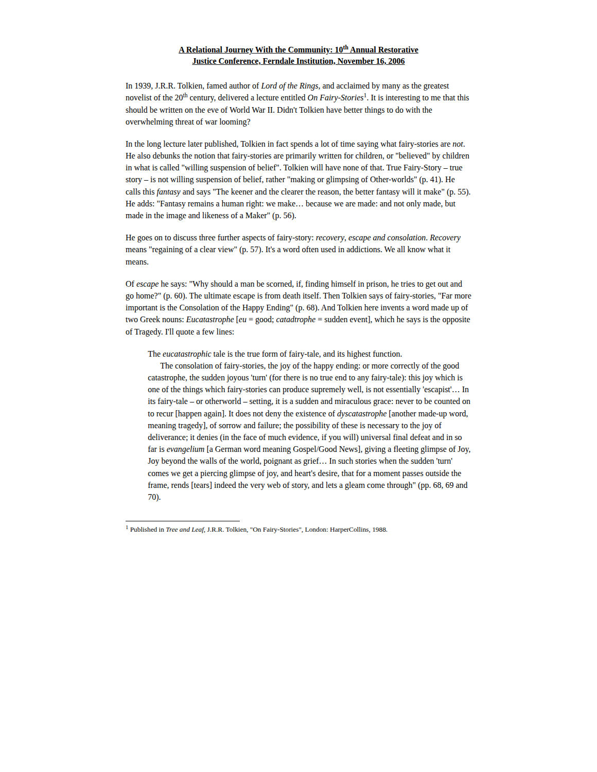A Relational Journey With the Community: 10th Annual Restorative
Justice Conference, Ferndale Institution, November 16, 2006
In 1939, J.R.R. Tolkien, famed author of Lord of the Rings, and acclaimed by many as the greatest novelist of the 20th century, delivered a lecture entitled On Fairy-Stories 1. It is interesting to me that this should be written on the eve of World War II. Didn't Tolkien have better things to do with the overwhelming threat of war looming?
In the long lecture later published, Tolkien in fact spends a lot of time saying what fairy-stories are not. He also debunks the notion that fairy-stories are primarily written for children, or "believed" by children in what is called "willing suspension of belief". Tolkien will have none of that. True Fairy-Story – true story – is not willing suspension of belief, rather "making or glimpsing of Other-worlds" (p. 41). He calls this fantasy and says "The keener and the clearer the reason, the better fantasy will it make" (p. 55). He adds: "Fantasy remains a human right: we make… because we are made: and not only made, but made in the image and likeness of a Maker" (p. 56).
He goes on to discuss three further aspects of fairy-story: recovery, escape and consolation. Recovery means "regaining of a clear view" (p. 57). It's a word often used in addictions. We all know what it means.
Of escape he says: "Why should a man be scorned, if, finding himself in prison, he tries to get out and go home?" (p. 60). The ultimate escape is from death itself. Then Tolkien says of fairy-stories, "Far more important is the Consolation of the Happy Ending" (p. 68). And Tolkien here invents a word made up of two Greek nouns: Eucatastrophe [eu = good; catadtrophe = sudden event], which he says is the opposite of Tragedy. I'll quote a few lines:
The eucatastrophic tale is the true form of fairy-tale, and its highest function.
The consolation of fairy-stories, the joy of the happy ending: or more correctly of the good catastrophe, the sudden joyous 'turn' (for there is no true end to any fairy-tale): this joy which is one of the things which fairy-stories can produce supremely well, is not essentially 'escapist'… In its fairy-tale – or otherworld – setting, it is a sudden and miraculous grace: never to be counted on to recur [happen again]. It does not deny the existence of dyscatastrophe [another made-up word, meaning tragedy], of sorrow and failure; the possibility of these is necessary to the joy of deliverance; it denies (in the face of much evidence, if you will) universal final defeat and in so far is evangelium [a German word meaning Gospel/Good News], giving a fleeting glimpse of Joy, Joy beyond the walls of the world, poignant as grief… In such stories when the sudden 'turn' comes we get a piercing glimpse of joy, and heart's desire, that for a moment passes outside the frame, rends [tears] indeed the very web of story, and lets a gleam come through" (pp. 68, 69 and 70).
1 Published in Tree and Leaf, J.R.R. Tolkien, "On Fairy-Stories", London: HarperCollins, 1988.